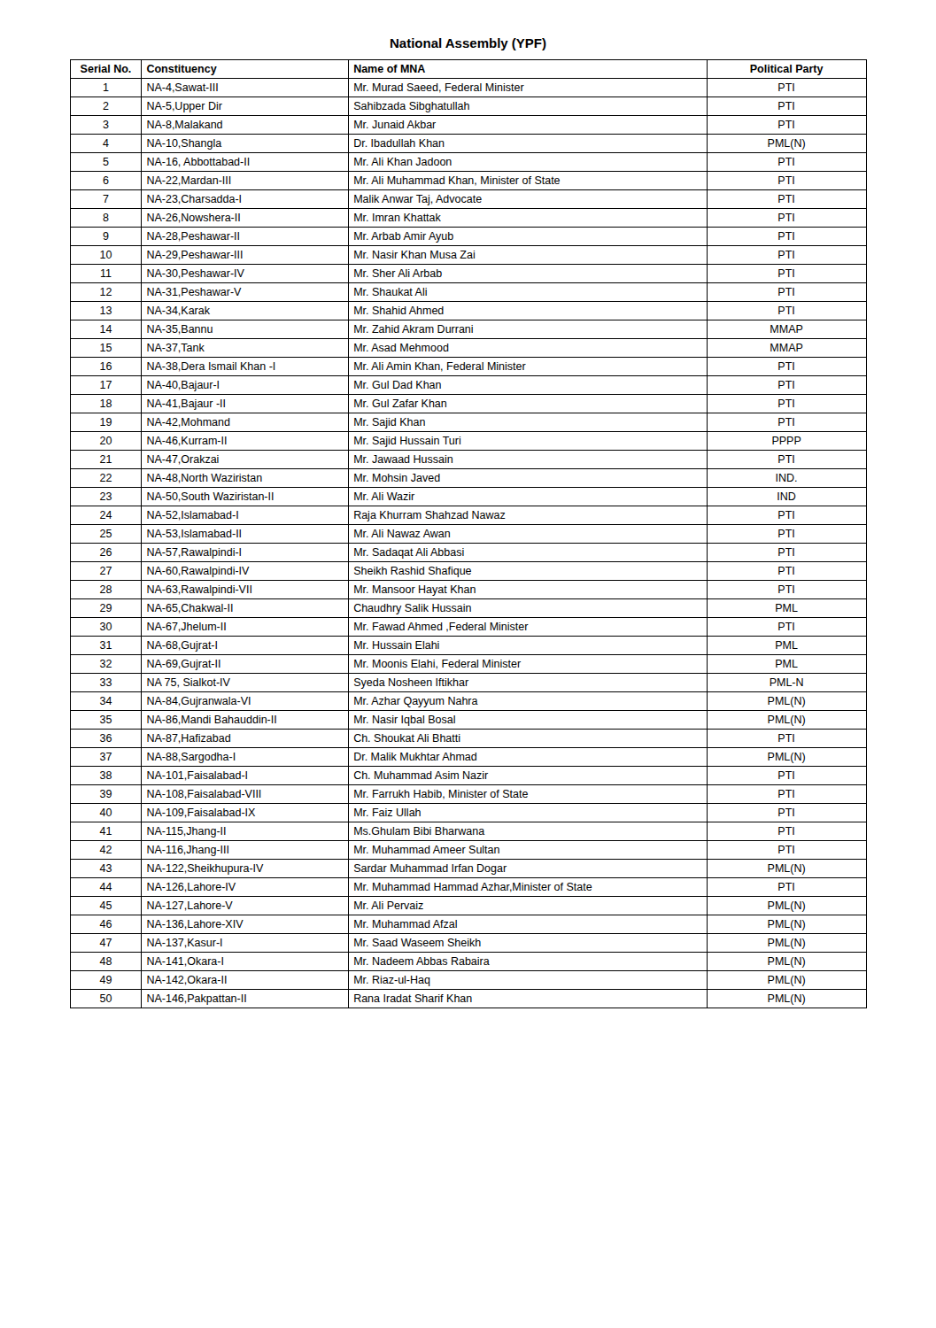National Assembly (YPF)
| Serial No. | Constituency | Name of MNA | Political Party |
| --- | --- | --- | --- |
| 1 | NA-4,Sawat-III | Mr. Murad Saeed, Federal Minister | PTI |
| 2 | NA-5,Upper Dir | Sahibzada Sibghatullah | PTI |
| 3 | NA-8,Malakand | Mr. Junaid Akbar | PTI |
| 4 | NA-10,Shangla | Dr. Ibadullah Khan | PML(N) |
| 5 | NA-16, Abbottabad-II | Mr. Ali Khan Jadoon | PTI |
| 6 | NA-22,Mardan-III | Mr. Ali Muhammad Khan, Minister of State | PTI |
| 7 | NA-23,Charsadda-I | Malik Anwar Taj, Advocate | PTI |
| 8 | NA-26,Nowshera-II | Mr. Imran Khattak | PTI |
| 9 | NA-28,Peshawar-II | Mr. Arbab Amir Ayub | PTI |
| 10 | NA-29,Peshawar-III | Mr. Nasir Khan Musa Zai | PTI |
| 11 | NA-30,Peshawar-IV | Mr. Sher Ali Arbab | PTI |
| 12 | NA-31,Peshawar-V | Mr. Shaukat Ali | PTI |
| 13 | NA-34,Karak | Mr. Shahid Ahmed | PTI |
| 14 | NA-35,Bannu | Mr. Zahid Akram Durrani | MMAP |
| 15 | NA-37,Tank | Mr. Asad Mehmood | MMAP |
| 16 | NA-38,Dera Ismail Khan -I | Mr. Ali Amin Khan, Federal Minister | PTI |
| 17 | NA-40,Bajaur-I | Mr. Gul Dad Khan | PTI |
| 18 | NA-41,Bajaur -II | Mr. Gul Zafar Khan | PTI |
| 19 | NA-42,Mohmand | Mr. Sajid Khan | PTI |
| 20 | NA-46,Kurram-II | Mr. Sajid Hussain Turi | PPPP |
| 21 | NA-47,Orakzai | Mr. Jawaad Hussain | PTI |
| 22 | NA-48,North Waziristan | Mr. Mohsin Javed | IND. |
| 23 | NA-50,South Waziristan-II | Mr. Ali Wazir | IND |
| 24 | NA-52,Islamabad-I | Raja Khurram Shahzad Nawaz | PTI |
| 25 | NA-53,Islamabad-II | Mr. Ali Nawaz Awan | PTI |
| 26 | NA-57,Rawalpindi-I | Mr. Sadaqat Ali Abbasi | PTI |
| 27 | NA-60,Rawalpindi-IV | Sheikh Rashid Shafique | PTI |
| 28 | NA-63,Rawalpindi-VII | Mr. Mansoor Hayat Khan | PTI |
| 29 | NA-65,Chakwal-II | Chaudhry Salik Hussain | PML |
| 30 | NA-67,Jhelum-II | Mr. Fawad Ahmed ,Federal Minister | PTI |
| 31 | NA-68,Gujrat-I | Mr. Hussain Elahi | PML |
| 32 | NA-69,Gujrat-II | Mr. Moonis Elahi, Federal Minister | PML |
| 33 | NA 75, Sialkot-IV | Syeda Nosheen Iftikhar | PML-N |
| 34 | NA-84,Gujranwala-VI | Mr. Azhar Qayyum Nahra | PML(N) |
| 35 | NA-86,Mandi Bahauddin-II | Mr. Nasir Iqbal Bosal | PML(N) |
| 36 | NA-87,Hafizabad | Ch. Shoukat Ali Bhatti | PTI |
| 37 | NA-88,Sargodha-I | Dr. Malik Mukhtar Ahmad | PML(N) |
| 38 | NA-101,Faisalabad-I | Ch. Muhammad Asim Nazir | PTI |
| 39 | NA-108,Faisalabad-VIII | Mr. Farrukh Habib, Minister of State | PTI |
| 40 | NA-109,Faisalabad-IX | Mr. Faiz Ullah | PTI |
| 41 | NA-115,Jhang-II | Ms.Ghulam Bibi Bharwana | PTI |
| 42 | NA-116,Jhang-III | Mr. Muhammad Ameer Sultan | PTI |
| 43 | NA-122,Sheikhupura-IV | Sardar Muhammad Irfan Dogar | PML(N) |
| 44 | NA-126,Lahore-IV | Mr. Muhammad Hammad Azhar,Minister of State | PTI |
| 45 | NA-127,Lahore-V | Mr. Ali Pervaiz | PML(N) |
| 46 | NA-136,Lahore-XIV | Mr. Muhammad Afzal | PML(N) |
| 47 | NA-137,Kasur-I | Mr. Saad Waseem Sheikh | PML(N) |
| 48 | NA-141,Okara-I | Mr. Nadeem Abbas Rabaira | PML(N) |
| 49 | NA-142,Okara-II | Mr. Riaz-ul-Haq | PML(N) |
| 50 | NA-146,Pakpattan-II | Rana Iradat Sharif Khan | PML(N) |